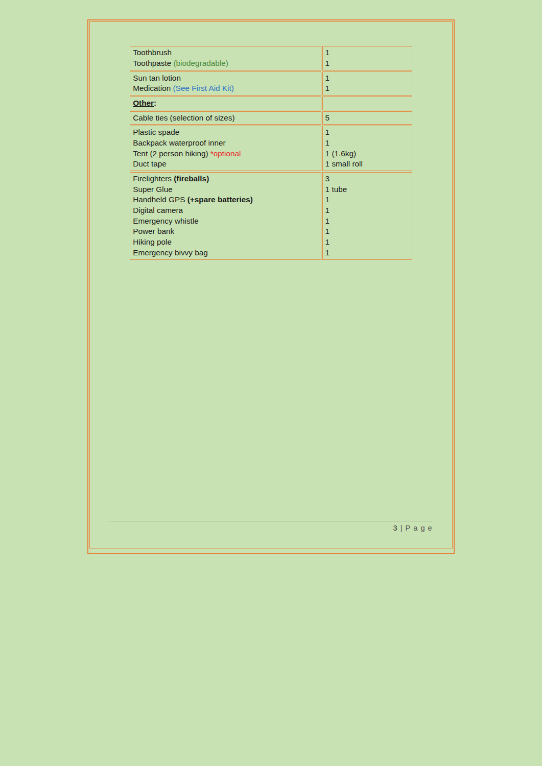| Toothbrush Toothpaste (biodegradable) | 1 1 |
| Sun tan lotion Medication (See First Aid Kit) | 1 1 |
| Other : | |
| Cable ties (selection of sizes) | 5 |
| Plastic spade Backpack waterproof inner Tent (2 person hiking) *optional Duct tape | 1 1 1 (1.6kg) 1 small roll |
| Firelighters (fireballs) Super Glue Handheld GPS (+spare batteries) Digital camera Emergency whistle Power bank Hiking pole Emergency bivvy bag | 3 1 tube 1 1 1 1 1 1 |
3 | P a g e